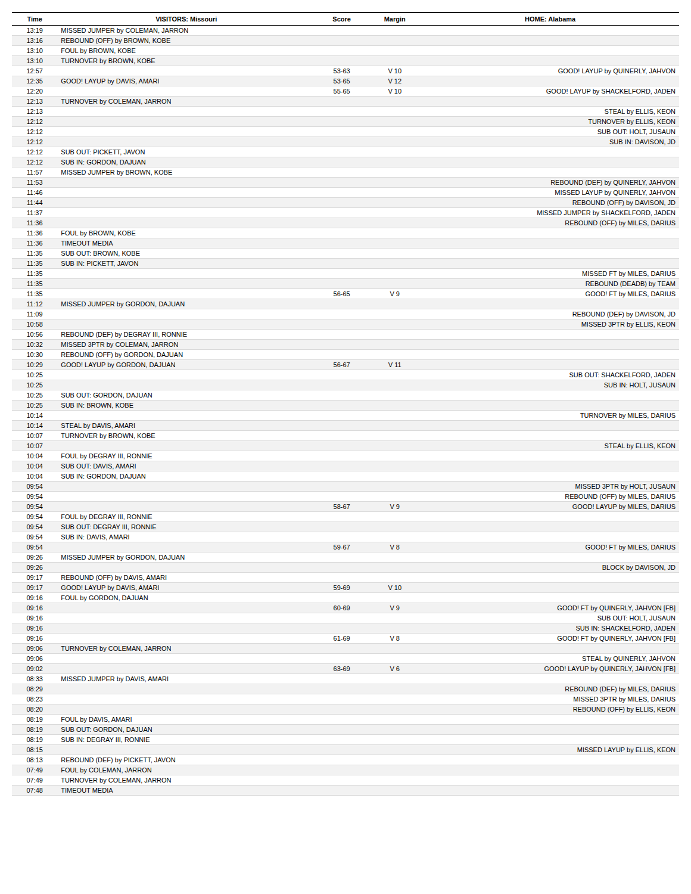Play-by-play log
| Time | VISITORS: Missouri | Score | Margin | HOME: Alabama |
| --- | --- | --- | --- | --- |
| 13:19 | MISSED JUMPER by COLEMAN, JARRON | | | |
| 13:16 | REBOUND (OFF) by BROWN, KOBE | | | |
| 13:10 | FOUL by BROWN, KOBE | | | |
| 13:10 | TURNOVER by BROWN, KOBE | | | |
| 12:57 | | 53-63 | V 10 | GOOD! LAYUP by QUINERLY, JAHVON |
| 12:35 | GOOD! LAYUP by DAVIS, AMARI | 53-65 | V 12 | |
| 12:20 | | 55-65 | V 10 | GOOD! LAYUP by SHACKELFORD, JADEN |
| 12:13 | TURNOVER by COLEMAN, JARRON | | | |
| 12:13 | | | | STEAL by ELLIS, KEON |
| 12:12 | | | | TURNOVER by ELLIS, KEON |
| 12:12 | | | | SUB OUT: HOLT, JUSAUN |
| 12:12 | | | | SUB IN: DAVISON, JD |
| 12:12 | SUB OUT: PICKETT, JAVON | | | |
| 12:12 | SUB IN: GORDON, DAJUAN | | | |
| 11:57 | MISSED JUMPER by BROWN, KOBE | | | |
| 11:53 | | | | REBOUND (DEF) by QUINERLY, JAHVON |
| 11:46 | | | | MISSED LAYUP by QUINERLY, JAHVON |
| 11:44 | | | | REBOUND (OFF) by DAVISON, JD |
| 11:37 | | | | MISSED JUMPER by SHACKELFORD, JADEN |
| 11:36 | | | | REBOUND (OFF) by MILES, DARIUS |
| 11:36 | FOUL by BROWN, KOBE | | | |
| 11:36 | TIMEOUT MEDIA | | | |
| 11:35 | SUB OUT: BROWN, KOBE | | | |
| 11:35 | SUB IN: PICKETT, JAVON | | | |
| 11:35 | | | | MISSED FT by MILES, DARIUS |
| 11:35 | | | | REBOUND (DEADB) by TEAM |
| 11:35 | | 56-65 | V 9 | GOOD! FT by MILES, DARIUS |
| 11:12 | MISSED JUMPER by GORDON, DAJUAN | | | |
| 11:09 | | | | REBOUND (DEF) by DAVISON, JD |
| 10:58 | | | | MISSED 3PTR by ELLIS, KEON |
| 10:56 | REBOUND (DEF) by DEGRAY III, RONNIE | | | |
| 10:32 | MISSED 3PTR by COLEMAN, JARRON | | | |
| 10:30 | REBOUND (OFF) by GORDON, DAJUAN | | | |
| 10:29 | GOOD! LAYUP by GORDON, DAJUAN | 56-67 | V 11 | |
| 10:25 | | | | SUB OUT: SHACKELFORD, JADEN |
| 10:25 | | | | SUB IN: HOLT, JUSAUN |
| 10:25 | SUB OUT: GORDON, DAJUAN | | | |
| 10:25 | SUB IN: BROWN, KOBE | | | |
| 10:14 | | | | TURNOVER by MILES, DARIUS |
| 10:14 | STEAL by DAVIS, AMARI | | | |
| 10:07 | TURNOVER by BROWN, KOBE | | | |
| 10:07 | | | | STEAL by ELLIS, KEON |
| 10:04 | FOUL by DEGRAY III, RONNIE | | | |
| 10:04 | SUB OUT: DAVIS, AMARI | | | |
| 10:04 | SUB IN: GORDON, DAJUAN | | | |
| 09:54 | | | | MISSED 3PTR by HOLT, JUSAUN |
| 09:54 | | | | REBOUND (OFF) by MILES, DARIUS |
| 09:54 | | 58-67 | V 9 | GOOD! LAYUP by MILES, DARIUS |
| 09:54 | FOUL by DEGRAY III, RONNIE | | | |
| 09:54 | SUB OUT: DEGRAY III, RONNIE | | | |
| 09:54 | SUB IN: DAVIS, AMARI | | | |
| 09:54 | | 59-67 | V 8 | GOOD! FT by MILES, DARIUS |
| 09:26 | MISSED JUMPER by GORDON, DAJUAN | | | |
| 09:26 | | | | BLOCK by DAVISON, JD |
| 09:17 | REBOUND (OFF) by DAVIS, AMARI | | | |
| 09:17 | GOOD! LAYUP by DAVIS, AMARI | 59-69 | V 10 | |
| 09:16 | FOUL by GORDON, DAJUAN | | | |
| 09:16 | | 60-69 | V 9 | GOOD! FT by QUINERLY, JAHVON [FB] |
| 09:16 | | | | SUB OUT: HOLT, JUSAUN |
| 09:16 | | | | SUB IN: SHACKELFORD, JADEN |
| 09:16 | | 61-69 | V 8 | GOOD! FT by QUINERLY, JAHVON [FB] |
| 09:06 | TURNOVER by COLEMAN, JARRON | | | |
| 09:06 | | | | STEAL by QUINERLY, JAHVON |
| 09:02 | | 63-69 | V 6 | GOOD! LAYUP by QUINERLY, JAHVON [FB] |
| 08:33 | MISSED JUMPER by DAVIS, AMARI | | | |
| 08:29 | | | | REBOUND (DEF) by MILES, DARIUS |
| 08:23 | | | | MISSED 3PTR by MILES, DARIUS |
| 08:20 | | | | REBOUND (OFF) by ELLIS, KEON |
| 08:19 | FOUL by DAVIS, AMARI | | | |
| 08:19 | SUB OUT: GORDON, DAJUAN | | | |
| 08:19 | SUB IN: DEGRAY III, RONNIE | | | |
| 08:15 | | | | MISSED LAYUP by ELLIS, KEON |
| 08:13 | REBOUND (DEF) by PICKETT, JAVON | | | |
| 07:49 | FOUL by COLEMAN, JARRON | | | |
| 07:49 | TURNOVER by COLEMAN, JARRON | | | |
| 07:48 | TIMEOUT MEDIA | | | |